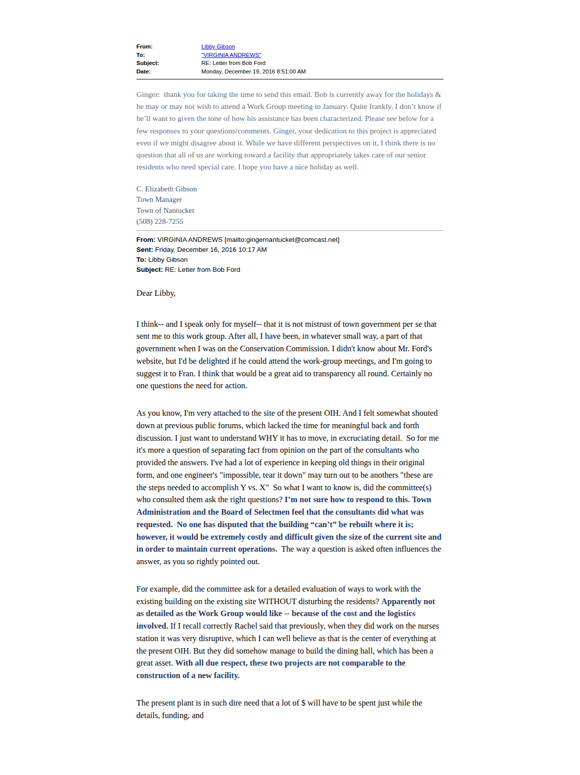| From: | Libby Gibson |
| To: | "VIRGINIA ANDREWS" |
| Subject: | RE: Letter from Bob Ford |
| Date: | Monday, December 19, 2016 8:51:00 AM |
Ginger: thank you for taking the time to send this email. Bob is currently away for the holidays & he may or may not wish to attend a Work Group meeting in January. Quite frankly, I don’t know if he’ll want to given the tone of how his assistance has been characterized. Please see below for a few responses to your questions/comments. Ginger, your dedication to this project is appreciated even if we might disagree about it. While we have different perspectives on it, I think there is no question that all of us are working toward a facility that appropriately takes care of our senior residents who need special care. I hope you have a nice holiday as well.
C. Elizabeth Gibson
Town Manager
Town of Nantucket
(508) 228-7255
From: VIRGINIA ANDREWS [mailto:gingernantucket@comcast.net]
Sent: Friday, December 16, 2016 10:17 AM
To: Libby Gibson
Subject: RE: Letter from Bob Ford
Dear Libby,
I think-- and I speak only for myself-- that it is not mistrust of town government per se that sent me to this work group. After all, I have been, in whatever small way, a part of that government when I was on the Conservation Commission. I didn't know about Mr. Ford's website, but I'd be delighted if he could attend the work-group meetings, and I'm going to suggest it to Fran. I think that would be a great aid to transparency all round. Certainly no one questions the need for action.
As you know, I'm very attached to the site of the present OIH. And I felt somewhat shouted down at previous public forums, which lacked the time for meaningful back and forth discussion. I just want to understand WHY it has to move, in excruciating detail. So for me it's more a question of separating fact from opinion on the part of the consultants who provided the answers. I've had a lot of experience in keeping old things in their original form, and one engineer's "impossible, tear it down" may turn out to be anothers "these are the steps needed to accomplish Y vs. X" So what I want to know is, did the committee(s) who consulted them ask the right questions? I’m not sure how to respond to this. Town Administration and the Board of Selectmen feel that the consultants did what was requested. No one has disputed that the building “can’t” be rebuilt where it is; however, it would be extremely costly and difficult given the size of the current site and in order to maintain current operations. The way a question is asked often influences the answer, as you so rightly pointed out.
For example, did the committee ask for a detailed evaluation of ways to work with the existing building on the existing site WITHOUT disturbing the residents? Apparently not as detailed as the Work Group would like -- because of the cost and the logistics involved. If I recall correctly Rachel said that previously, when they did work on the nurses station it was very disruptive, which I can well believe as that is the center of everything at the present OIH. But they did somehow manage to build the dining hall, which has been a great asset. With all due respect, these two projects are not comparable to the construction of a new facility.
The present plant is in such dire need that a lot of $ will have to be spent just while the details, funding, and